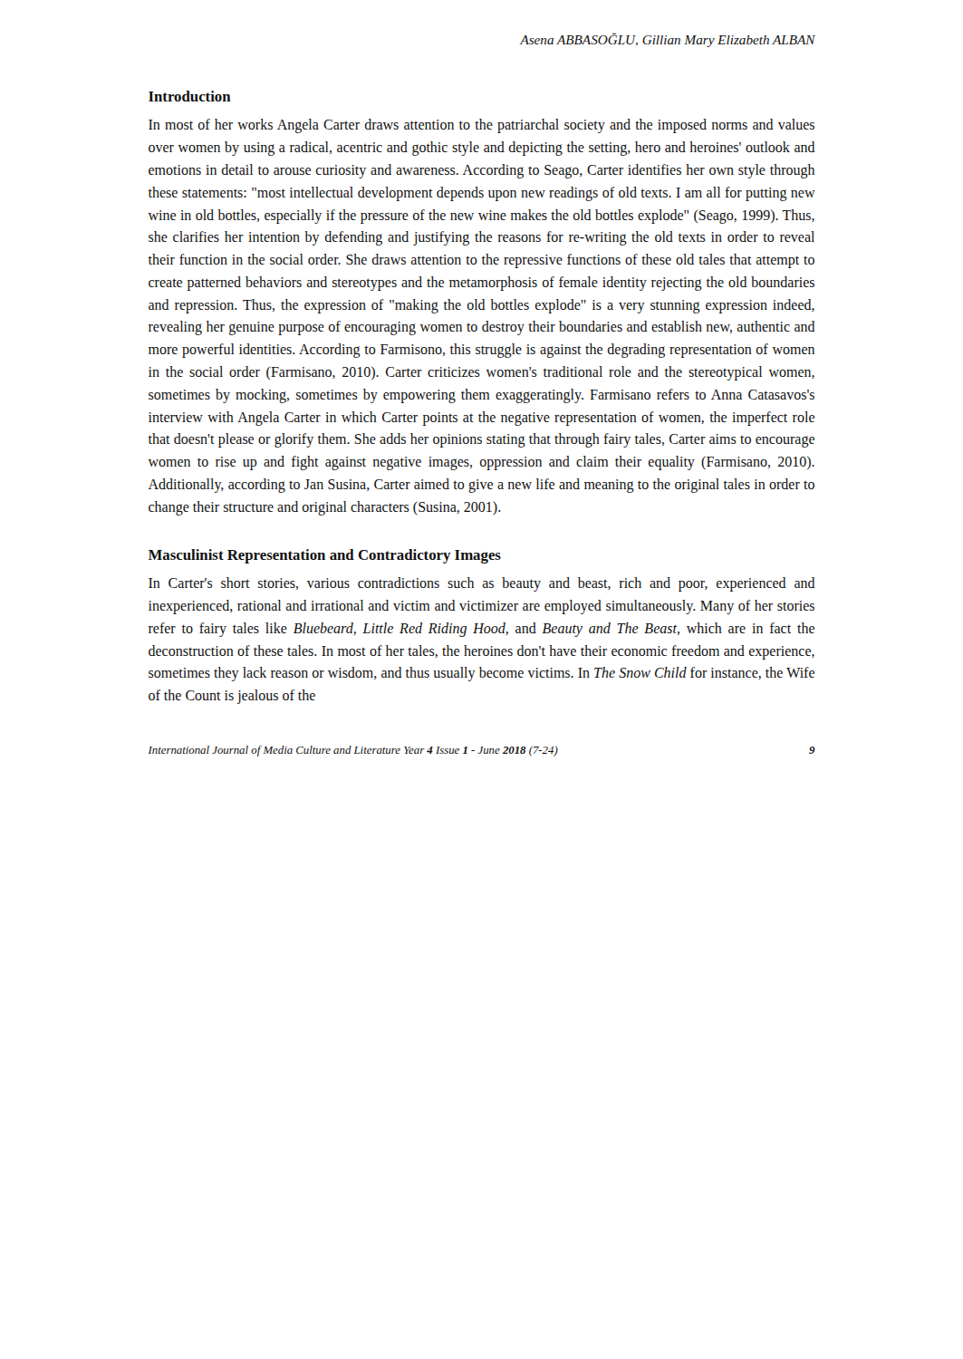Asena ABBASOĞLU, Gillian Mary Elizabeth ALBAN
Introduction
In most of her works Angela Carter draws attention to the patriarchal society and the imposed norms and values over women by using a radical, acentric and gothic style and depicting the setting, hero and heroines' outlook and emotions in detail to arouse curiosity and awareness. According to Seago, Carter identifies her own style through these statements: "most intellectual development depends upon new readings of old texts. I am all for putting new wine in old bottles, especially if the pressure of the new wine makes the old bottles explode" (Seago, 1999). Thus, she clarifies her intention by defending and justifying the reasons for re-writing the old texts in order to reveal their function in the social order. She draws attention to the repressive functions of these old tales that attempt to create patterned behaviors and stereotypes and the metamorphosis of female identity rejecting the old boundaries and repression. Thus, the expression of "making the old bottles explode" is a very stunning expression indeed, revealing her genuine purpose of encouraging women to destroy their boundaries and establish new, authentic and more powerful identities. According to Farmisono, this struggle is against the degrading representation of women in the social order (Farmisano, 2010). Carter criticizes women's traditional role and the stereotypical women, sometimes by mocking, sometimes by empowering them exaggeratingly. Farmisano refers to Anna Catasavos's interview with Angela Carter in which Carter points at the negative representation of women, the imperfect role that doesn't please or glorify them. She adds her opinions stating that through fairy tales, Carter aims to encourage women to rise up and fight against negative images, oppression and claim their equality (Farmisano, 2010). Additionally, according to Jan Susina, Carter aimed to give a new life and meaning to the original tales in order to change their structure and original characters (Susina, 2001).
Masculinist Representation and Contradictory Images
In Carter's short stories, various contradictions such as beauty and beast, rich and poor, experienced and inexperienced, rational and irrational and victim and victimizer are employed simultaneously. Many of her stories refer to fairy tales like Bluebeard, Little Red Riding Hood, and Beauty and The Beast, which are in fact the deconstruction of these tales. In most of her tales, the heroines don't have their economic freedom and experience, sometimes they lack reason or wisdom, and thus usually become victims. In The Snow Child for instance, the Wife of the Count is jealous of the
International Journal of Media Culture and Literature Year 4 Issue 1 - June 2018 (7-24) 9